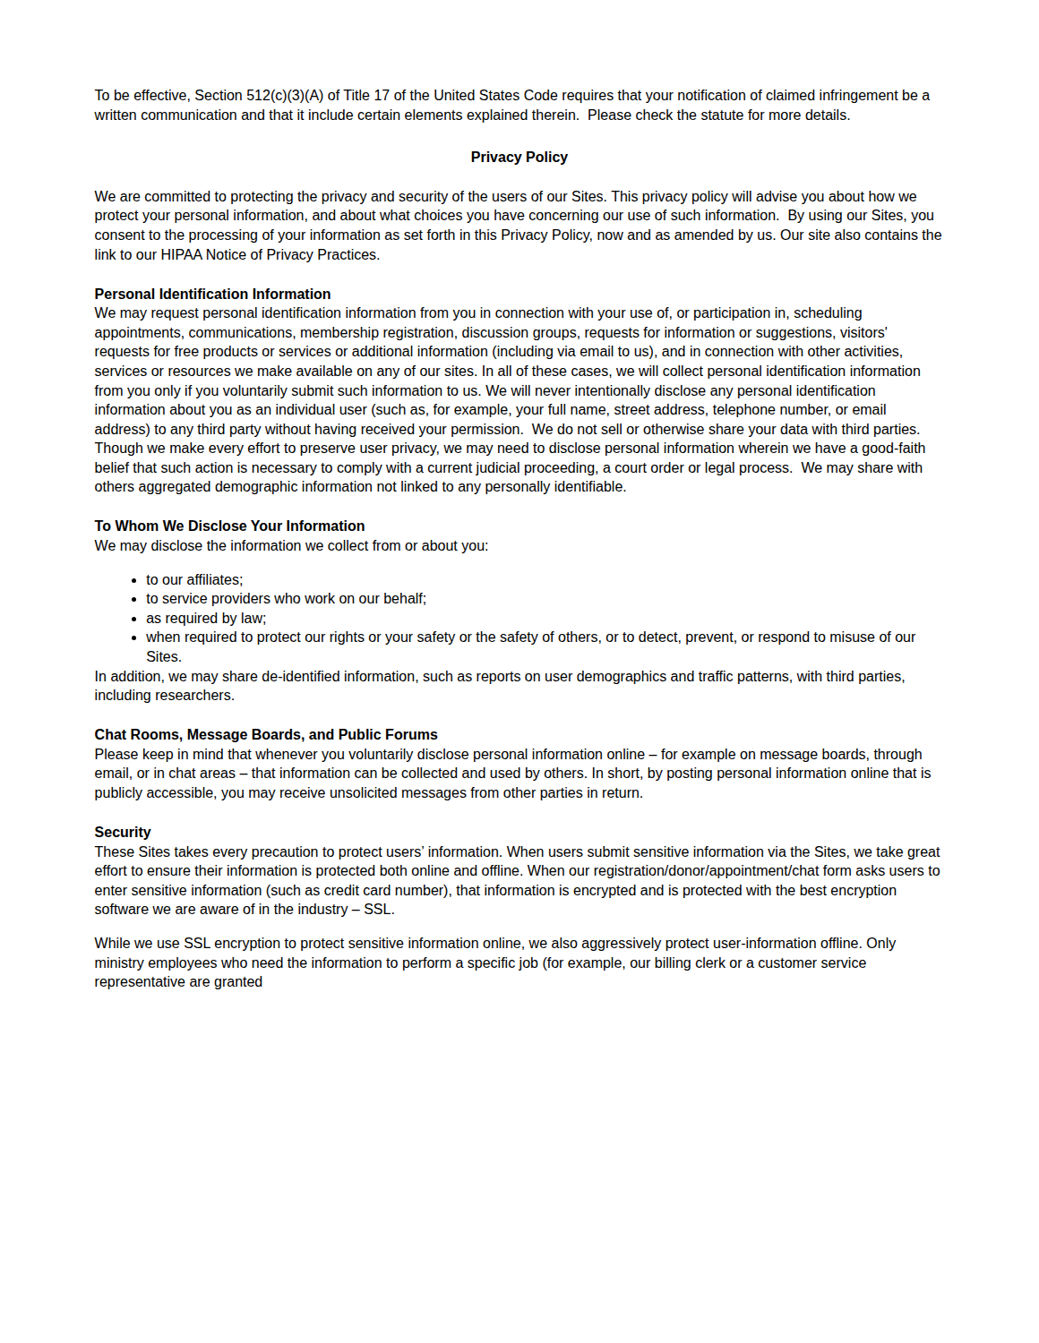To be effective, Section 512(c)(3)(A) of Title 17 of the United States Code requires that your notification of claimed infringement be a written communication and that it include certain elements explained therein. Please check the statute for more details.
Privacy Policy
We are committed to protecting the privacy and security of the users of our Sites. This privacy policy will advise you about how we protect your personal information, and about what choices you have concerning our use of such information. By using our Sites, you consent to the processing of your information as set forth in this Privacy Policy, now and as amended by us. Our site also contains the link to our HIPAA Notice of Privacy Practices.
Personal Identification Information
We may request personal identification information from you in connection with your use of, or participation in, scheduling appointments, communications, membership registration, discussion groups, requests for information or suggestions, visitors' requests for free products or services or additional information (including via email to us), and in connection with other activities, services or resources we make available on any of our sites. In all of these cases, we will collect personal identification information from you only if you voluntarily submit such information to us. We will never intentionally disclose any personal identification information about you as an individual user (such as, for example, your full name, street address, telephone number, or email address) to any third party without having received your permission. We do not sell or otherwise share your data with third parties. Though we make every effort to preserve user privacy, we may need to disclose personal information wherein we have a good-faith belief that such action is necessary to comply with a current judicial proceeding, a court order or legal process. We may share with others aggregated demographic information not linked to any personally identifiable.
To Whom We Disclose Your Information
We may disclose the information we collect from or about you:
to our affiliates;
to service providers who work on our behalf;
as required by law;
when required to protect our rights or your safety or the safety of others, or to detect, prevent, or respond to misuse of our Sites.
In addition, we may share de-identified information, such as reports on user demographics and traffic patterns, with third parties, including researchers.
Chat Rooms, Message Boards, and Public Forums
Please keep in mind that whenever you voluntarily disclose personal information online – for example on message boards, through email, or in chat areas – that information can be collected and used by others. In short, by posting personal information online that is publicly accessible, you may receive unsolicited messages from other parties in return.
Security
These Sites takes every precaution to protect users’ information. When users submit sensitive information via the Sites, we take great effort to ensure their information is protected both online and offline. When our registration/donor/appointment/chat form asks users to enter sensitive information (such as credit card number), that information is encrypted and is protected with the best encryption software we are aware of in the industry – SSL.
While we use SSL encryption to protect sensitive information online, we also aggressively protect user-information offline. Only ministry employees who need the information to perform a specific job (for example, our billing clerk or a customer service representative are granted